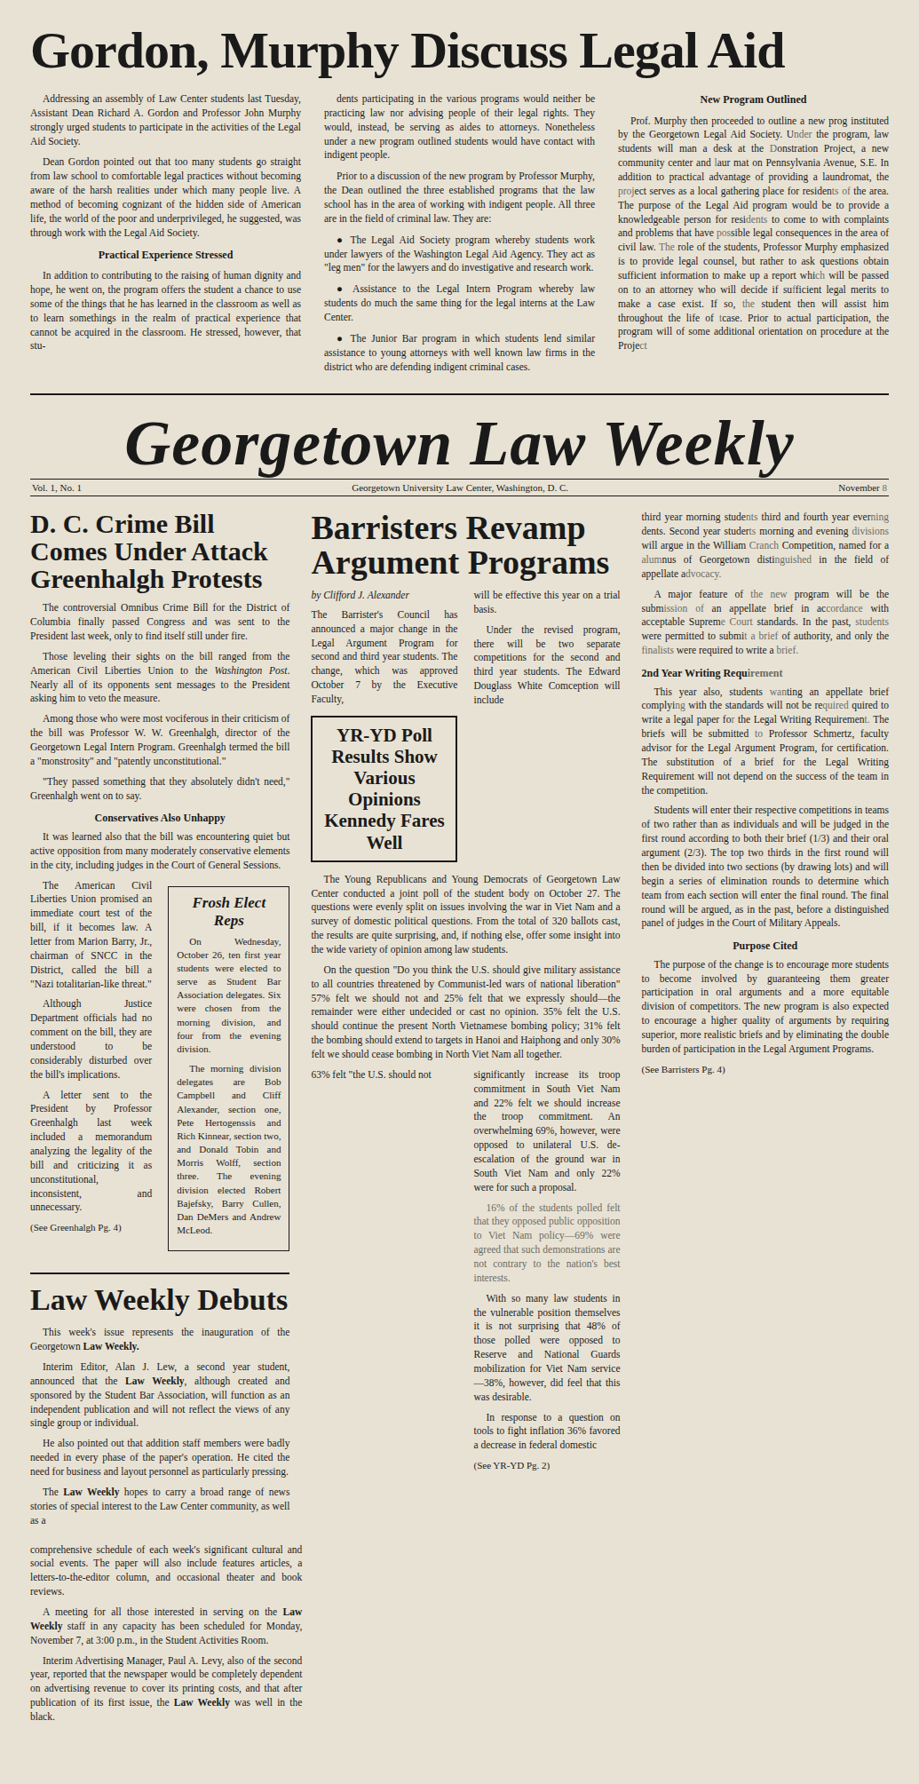Gordon, Murphy Discuss Legal Aid
Addressing an assembly of Law Center students last Tuesday, Assistant Dean Richard A. Gordon and Professor John Murphy strongly urged students to participate in the activities of the Legal Aid Society.
Dean Gordon pointed out that too many students go straight from law school to comfortable legal practices without becoming aware of the harsh realities under which many people live. A method of becoming cognizant of the hidden side of American life, the world of the poor and underprivileged, he suggested, was through work with the Legal Aid Society.
Practical Experience Stressed
In addition to contributing to the raising of human dignity and hope, he went on, the program offers the student a chance to use some of the things that he has learned in the classroom as well as to learn somethings in the realm of practical experience that cannot be acquired in the classroom. He stressed, however, that stu-
dents participating in the various programs would neither be practicing law nor advising people of their legal rights. They would, instead, be serving as aides to attorneys. Nonetheless under a new program outlined students would have contact with indigent people.
Prior to a discussion of the new program by Professor Murphy, the Dean outlined the three established programs that the law school has in the area of working with indigent people. All three are in the field of criminal law. They are:
● The Legal Aid Society program whereby students work under lawyers of the Washington Legal Aid Agency. They act as "leg men" for the lawyers and do investigative and research work.
● Assistance to the Legal Intern Program whereby law students do much the same thing for the legal interns at the Law Center.
● The Junior Bar program in which students lend similar assistance to young attorneys with well known law firms in the district who are defending indigent criminal cases.
New Program Outlined
Prof. Murphy then proceeded to outline a new prog instituted by the Georgetown Legal Aid Society. Under the program, law students will man a desk at the Donstration Project, a new community center and laur mat on Pennsylvania Avenue, S.E. In addition to practical advantage of providing a laundromat, the project serves as a local gathering place for residents of the area. The purpose of the Legal Aid program would be to provide a knowledgeable person for residents to come to with complaints and problems that have possible legal consequences in the area of civil law. The role of the students, Professor Murphy emphasized is to provide legal counsel, but rather to ask questions obtain sufficient information to make up a report which will be passed on to an attorney who will decide if sufficient legal merits to make a case exist. If so, the student then will assist him throughout the life of tcase. Prior to actual participation, the program will of some additional orientation on procedure at the Project
Georgetown Law Weekly
Vol. 1, No. 1 Georgetown University Law Center, Washington, D. C. November 8
D. C. Crime Bill Comes Under Attack Greenhalgh Protests
The controversial Omnibus Crime Bill for the District of Columbia finally passed Congress and was sent to the President last week, only to find itself still under fire.
Those leveling their sights on the bill ranged from the American Civil Liberties Union to the Washington Post. Nearly all of its opponents sent messages to the President asking him to veto the measure.
Among those who were most vociferous in their criticism of the bill was Professor W. W. Greenhalgh, director of the Georgetown Legal Intern Program. Greenhalgh termed the bill a "monstrosity" and "patently unconstitutional."
"They passed something that they absolutely didn't need," Greenhalgh went on to say.
Conservatives Also Unhappy
It was learned also that the bill was encountering quiet but active opposition from many moderately conservative elements in the city, including judges in the Court of General Sessions.
The American Civil Liberties Union promised an immediate court test of the bill, if it becomes law. A letter from Marion Barry, Jr., chairman of SNCC in the District, called the bill a "Nazi totalitarian-like threat."
Although Justice Department officials had no comment on the bill, they are understood to be considerably disturbed over the bill's implications.
A letter sent to the President by Professor Greenhalgh last week included a memorandum analyzing the legality of the bill and criticizing it as unconstitutional, inconsistent, and unnecessary.
(See Greenhalgh Pg. 4)
Frosh Elect Reps
On Wednesday, October 26, ten first year students were elected to serve as Student Bar Association delegates. Six were chosen from the morning division, and four from the evening division.
The morning division delegates are Bob Campbell and Cliff Alexander, section one, Pete Hertogenssis and Rich Kinnear, section two, and Donald Tobin and Morris Wolff, section three. The evening division elected Robert Bajefsky, Barry Cullen, Dan DeMers and Andrew McLeod.
Law Weekly Debuts
This week's issue represents the inauguration of the Georgetown Law Weekly.
Interim Editor, Alan J. Lew, a second year student, announced that the Law Weekly, although created and sponsored by the Student Bar Association, will function as an independent publication and will not reflect the views of any single group or individual.
He also pointed out that addition staff members were badly needed in every phase of the paper's operation. He cited the need for business and layout personnel as particularly pressing.
The Law Weekly hopes to carry a broad range of news stories of special interest to the Law Center community, as well as a
Barristers Revamp Argument Programs
by Clifford J. Alexander
The Barrister's Council has announced a major change in the Legal Argument Program for second and third year students. The change, which was approved October 7 by the Executive Faculty,
YR-YD Poll Results Show Various Opinions Kennedy Fares Well
will be effective this year on a trial basis.
Under the revised program, there will be two separate competitions for the second and third year students. The Edward Douglass White Comception will include
The Young Republicans and Young Democrats of Georgetown Law Center conducted a joint poll of the student body on October 27. The questions were evenly split on issues involving the war in Viet Nam and a survey of domestic political questions. From the total of 320 ballots cast, the results are quite surprising, and, if nothing else, offer some insight into the wide variety of opinion among law students.
On the question "Do you think the U.S. should give military assistance to all countries threatened by Communist-led wars of national liberation" 57% felt we should not and 25% felt that we expressly should—the remainder were either undecided or cast no opinion. 35% felt the U.S. should continue the present North Vietnamese bombing policy; 31% felt the bombing should extend to targets in Hanoi and Haiphong and only 30% felt we should cease bombing in North Viet Nam all together.
63% felt "the U.S. should not
significantly increase its troop commitment in South Viet Nam and 22% felt we should increase the troop commitment. An overwhelming 69%, however, were opposed to unilateral U.S. de-escalation of the ground war in South Viet Nam and only 22% were for such a proposal.
16% of the students polled felt that they opposed public opposition to Viet Nam policy—69% were agreed that such demonstrations are not contrary to the nation's best interests.
With so many law students in the vulnerable position themselves it is not surprising that 48% of those polled were opposed to Reserve and National Guards mobilization for Viet Nam service—38%, however, did feel that this was desirable.
In response to a question on tools to fight inflation 36% favored a decrease in federal domestic
(See YR-YD Pg. 2)
third year morning students third and fourth year everning dents. Second year studerts morning and evening divisions will argue in the William Cranch Competition, named for a alumnus of Georgetown distinguished in the field of appellate advocacy.
A major feature of the new program will be the submission of an appellate brief in accordance with acceptable Supreme Court standards. In the past, students were permitted to submit a brief of authority, and only the finalists were required to write a brief.
2nd Year Writing Requirement
This year also, students wanting an appellate brief complying with the standards will not be required quired to write a legal paper for the Legal Writing Requirement. The briefs will be submitted to Professor Schmertz, faculty advisor for the Legal Argument Program, for certification. The substitution of a brief for the Legal Writing Requirement will not depend on the success of the team in the competition.
Students will enter their respective competitions in teams of two rather than as individuals and will be judged in the first round according to both their brief (1/3) and their oral argument (2/3). The top two thirds in the first round will then be divided into two sections (by drawing lots) and will begin a series of elimination rounds to determine which team from each section will enter the final round. The final round will be argued, as in the past, before a distinguished panel of judges in the Court of Military Appeals.
Purpose Cited
The purpose of the change is to encourage more students to become involved by guaranteeing them greater participation in oral arguments and a more equitable division of competitors. The new program is also expected to encourage a higher quality of arguments by requiring superior, more realistic briefs and by eliminating the double burden of participation in the Legal Argument Programs.
(See Barristers Pg. 4)
comprehensive schedule of each week's significant cultural and social events. The paper will also include features articles, a letters-to-the-editor column, and occasional theater and book reviews.
A meeting for all those interested in serving on the Law Weekly staff in any capacity has been scheduled for Monday, November 7, at 3:00 p.m., in the Student Activities Room.
Interim Advertising Manager, Paul A. Levy, also of the second year, reported that the newspaper would be completely dependent on advertising revenue to cover its printing costs, and that after publication of its first issue, the Law Weekly was well in the black.